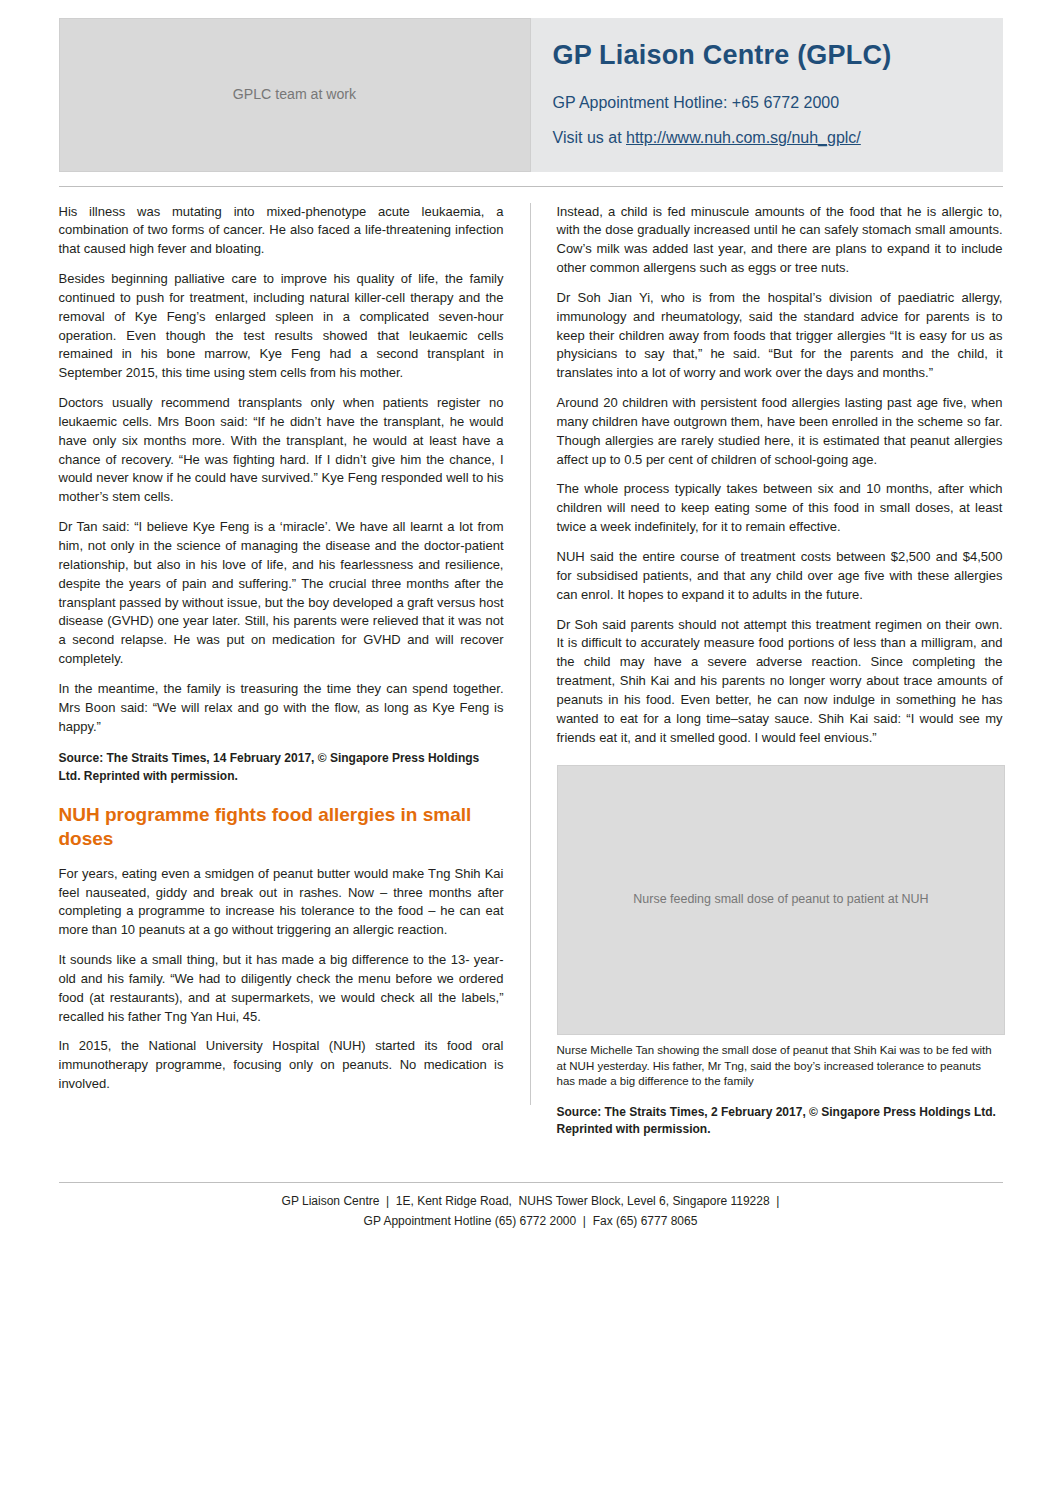GP Liaison Centre (GPLC)
GP Appointment Hotline: +65 6772 2000
Visit us at http://www.nuh.com.sg/nuh_gplc/
His illness was mutating into mixed-phenotype acute leukaemia, a combination of two forms of cancer. He also faced a life-threatening infection that caused high fever and bloating.
Besides beginning palliative care to improve his quality of life, the family continued to push for treatment, including natural killer-cell therapy and the removal of Kye Feng’s enlarged spleen in a complicated seven-hour operation. Even though the test results showed that leukaemic cells remained in his bone marrow, Kye Feng had a second transplant in September 2015, this time using stem cells from his mother.
Doctors usually recommend transplants only when patients register no leukaemic cells. Mrs Boon said: “If he didn’t have the transplant, he would have only six months more. With the transplant, he would at least have a chance of recovery. “He was fighting hard. If I didn’t give him the chance, I would never know if he could have survived.” Kye Feng responded well to his mother’s stem cells.
Dr Tan said: “I believe Kye Feng is a ‘miracle’. We have all learnt a lot from him, not only in the science of managing the disease and the doctor-patient relationship, but also in his love of life, and his fearlessness and resilience, despite the years of pain and suffering.” The crucial three months after the transplant passed by without issue, but the boy developed a graft versus host disease (GVHD) one year later. Still, his parents were relieved that it was not a second relapse. He was put on medication for GVHD and will recover completely.
In the meantime, the family is treasuring the time they can spend together. Mrs Boon said: “We will relax and go with the flow, as long as Kye Feng is happy.”
Source: The Straits Times, 14 February 2017, © Singapore Press Holdings Ltd. Reprinted with permission.
NUH programme fights food allergies in small doses
For years, eating even a smidgen of peanut butter would make Tng Shih Kai feel nauseated, giddy and break out in rashes. Now – three months after completing a programme to increase his tolerance to the food – he can eat more than 10 peanuts at a go without triggering an allergic reaction.
It sounds like a small thing, but it has made a big difference to the 13- year-old and his family. “We had to diligently check the menu before we ordered food (at restaurants), and at supermarkets, we would check all the labels,” recalled his father Tng Yan Hui, 45.
In 2015, the National University Hospital (NUH) started its food oral immunotherapy programme, focusing only on peanuts. No medication is involved.
Instead, a child is fed minuscule amounts of the food that he is allergic to, with the dose gradually increased until he can safely stomach small amounts. Cow’s milk was added last year, and there are plans to expand it to include other common allergens such as eggs or tree nuts.
Dr Soh Jian Yi, who is from the hospital’s division of paediatric allergy, immunology and rheumatology, said the standard advice for parents is to keep their children away from foods that trigger allergies “It is easy for us as physicians to say that,” he said. “But for the parents and the child, it translates into a lot of worry and work over the days and months.”
Around 20 children with persistent food allergies lasting past age five, when many children have outgrown them, have been enrolled in the scheme so far. Though allergies are rarely studied here, it is estimated that peanut allergies affect up to 0.5 per cent of children of school-going age.
The whole process typically takes between six and 10 months, after which children will need to keep eating some of this food in small doses, at least twice a week indefinitely, for it to remain effective.
NUH said the entire course of treatment costs between $2,500 and $4,500 for subsidised patients, and that any child over age five with these allergies can enrol. It hopes to expand it to adults in the future.
Dr Soh said parents should not attempt this treatment regimen on their own. It is difficult to accurately measure food portions of less than a milligram, and the child may have a severe adverse reaction. Since completing the treatment, Shih Kai and his parents no longer worry about trace amounts of peanuts in his food. Even better, he can now indulge in something he has wanted to eat for a long time–satay sauce. Shih Kai said: “I would see my friends eat it, and it smelled good. I would feel envious.”
Nurse Michelle Tan showing the small dose of peanut that Shih Kai was to be fed with at NUH yesterday. His father, Mr Tng, said the boy’s increased tolerance to peanuts has made a big difference to the family
Source: The Straits Times, 2 February 2017, © Singapore Press Holdings Ltd. Reprinted with permission.
GP Liaison Centre | 1E, Kent Ridge Road, NUHS Tower Block, Level 6, Singapore 119228 |
GP Appointment Hotline (65) 6772 2000 | Fax (65) 6777 8065